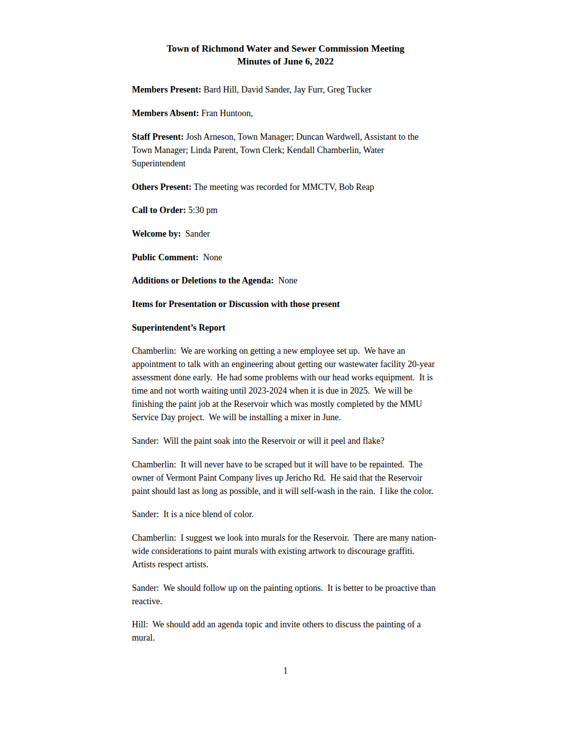Town of Richmond Water and Sewer Commission Meeting
Minutes of June 6, 2022
Members Present: Bard Hill, David Sander, Jay Furr, Greg Tucker
Members Absent: Fran Huntoon,
Staff Present: Josh Arneson, Town Manager; Duncan Wardwell, Assistant to the Town Manager; Linda Parent, Town Clerk; Kendall Chamberlin, Water Superintendent
Others Present: The meeting was recorded for MMCTV, Bob Reap
Call to Order: 5:30 pm
Welcome by: Sander
Public Comment: None
Additions or Deletions to the Agenda: None
Items for Presentation or Discussion with those present
Superintendent’s Report
Chamberlin: We are working on getting a new employee set up. We have an appointment to talk with an engineering about getting our wastewater facility 20-year assessment done early. He had some problems with our head works equipment. It is time and not worth waiting until 2023-2024 when it is due in 2025. We will be finishing the paint job at the Reservoir which was mostly completed by the MMU Service Day project. We will be installing a mixer in June.
Sander: Will the paint soak into the Reservoir or will it peel and flake?
Chamberlin: It will never have to be scraped but it will have to be repainted. The owner of Vermont Paint Company lives up Jericho Rd. He said that the Reservoir paint should last as long as possible, and it will self-wash in the rain. I like the color.
Sander: It is a nice blend of color.
Chamberlin: I suggest we look into murals for the Reservoir. There are many nation-wide considerations to paint murals with existing artwork to discourage graffiti. Artists respect artists.
Sander: We should follow up on the painting options. It is better to be proactive than reactive.
Hill: We should add an agenda topic and invite others to discuss the painting of a mural.
1